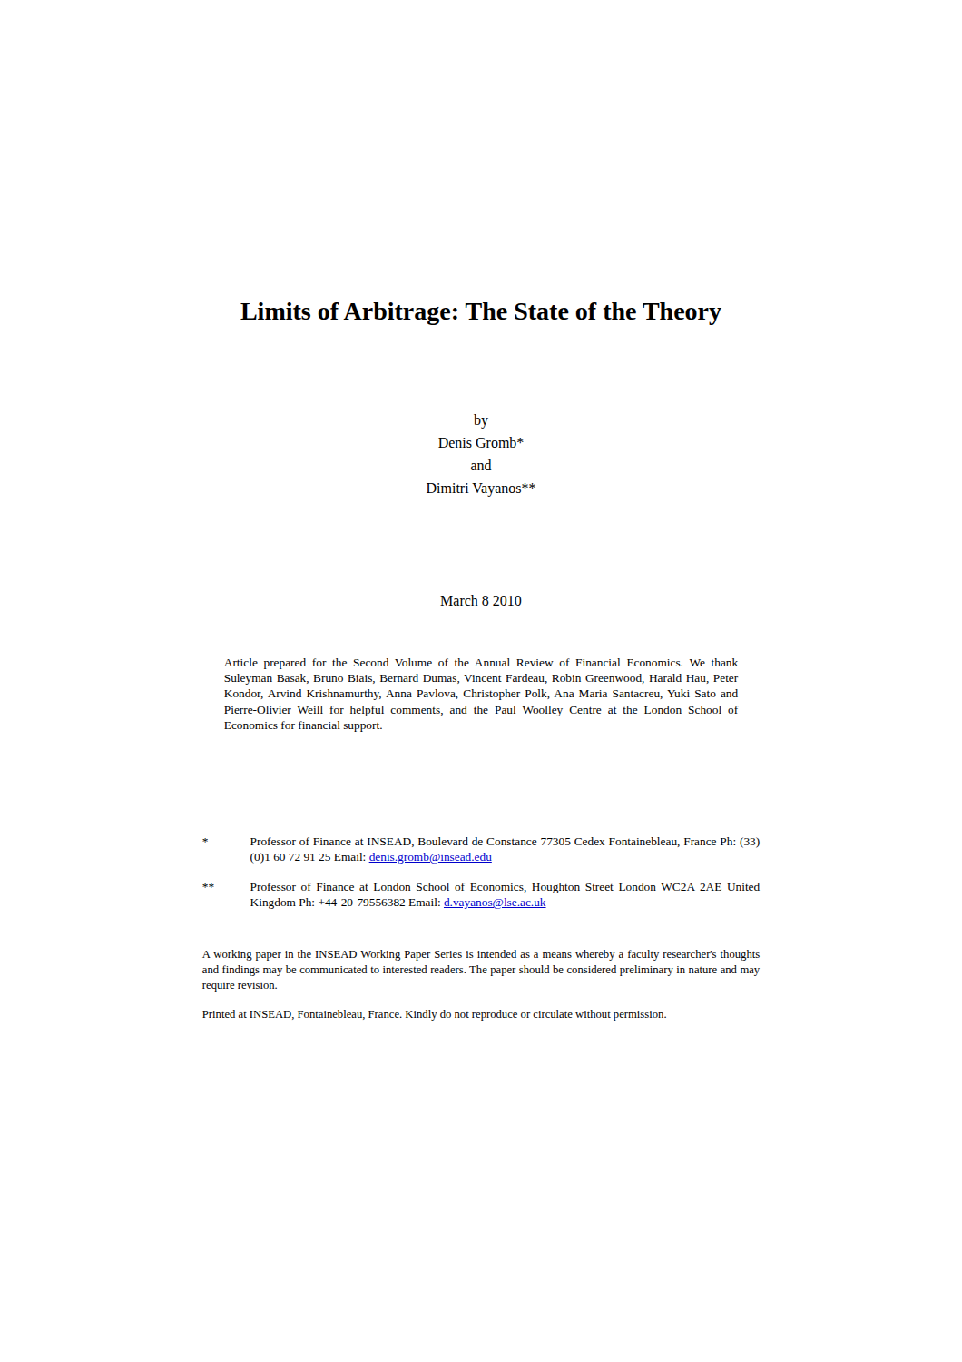Limits of Arbitrage: The State of the Theory
by
Denis Gromb*
and
Dimitri Vayanos**
March 8 2010
Article prepared for the Second Volume of the Annual Review of Financial Economics. We thank Suleyman Basak, Bruno Biais, Bernard Dumas, Vincent Fardeau, Robin Greenwood, Harald Hau, Peter Kondor, Arvind Krishnamurthy, Anna Pavlova, Christopher Polk, Ana Maria Santacreu, Yuki Sato and Pierre-Olivier Weill for helpful comments, and the Paul Woolley Centre at the London School of Economics for financial support.
*Professor of Finance at INSEAD, Boulevard de Constance 77305 Cedex Fontainebleau, France Ph: (33) (0)1 60 72 91 25 Email: denis.gromb@insead.edu
**Professor of Finance at London School of Economics, Houghton Street London WC2A 2AE United Kingdom Ph: +44-20-79556382 Email: d.vayanos@lse.ac.uk
A working paper in the INSEAD Working Paper Series is intended as a means whereby a faculty researcher's thoughts and findings may be communicated to interested readers. The paper should be considered preliminary in nature and may require revision.
Printed at INSEAD, Fontainebleau, France. Kindly do not reproduce or circulate without permission.